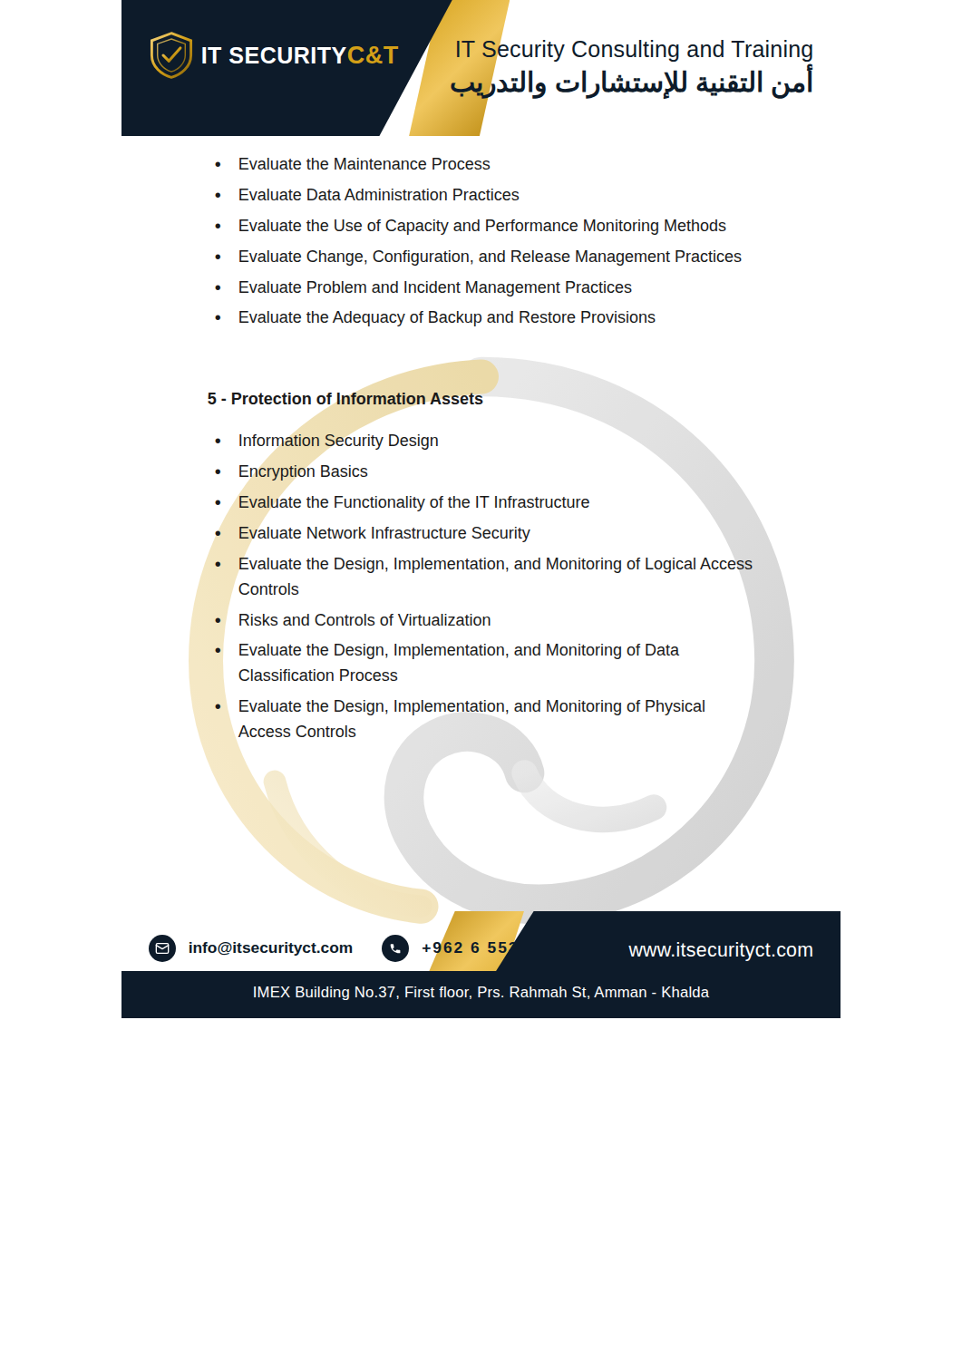IT SECURITYC&T
IT Security Consulting and Training
أمن التقنية للإستشارات والتدريب
Evaluate the Maintenance Process
Evaluate Data Administration Practices
Evaluate the Use of Capacity and Performance Monitoring Methods
Evaluate Change, Configuration, and Release Management Practices
Evaluate Problem and Incident Management Practices
Evaluate the Adequacy of Backup and Restore Provisions
5 - Protection of Information Assets
Information Security Design
Encryption Basics
Evaluate the Functionality of the IT Infrastructure
Evaluate Network Infrastructure Security
Evaluate the Design, Implementation, and Monitoring of Logical Access Controls
Risks and Controls of Virtualization
Evaluate the Design, Implementation, and Monitoring of Data Classification Process
Evaluate the Design, Implementation, and Monitoring of Physical Access Controls
info@itsecurityct.com +962 6 5535043
www.itsecurityct.com
IMEX Building No.37, First floor, Prs. Rahmah St, Amman - Khalda